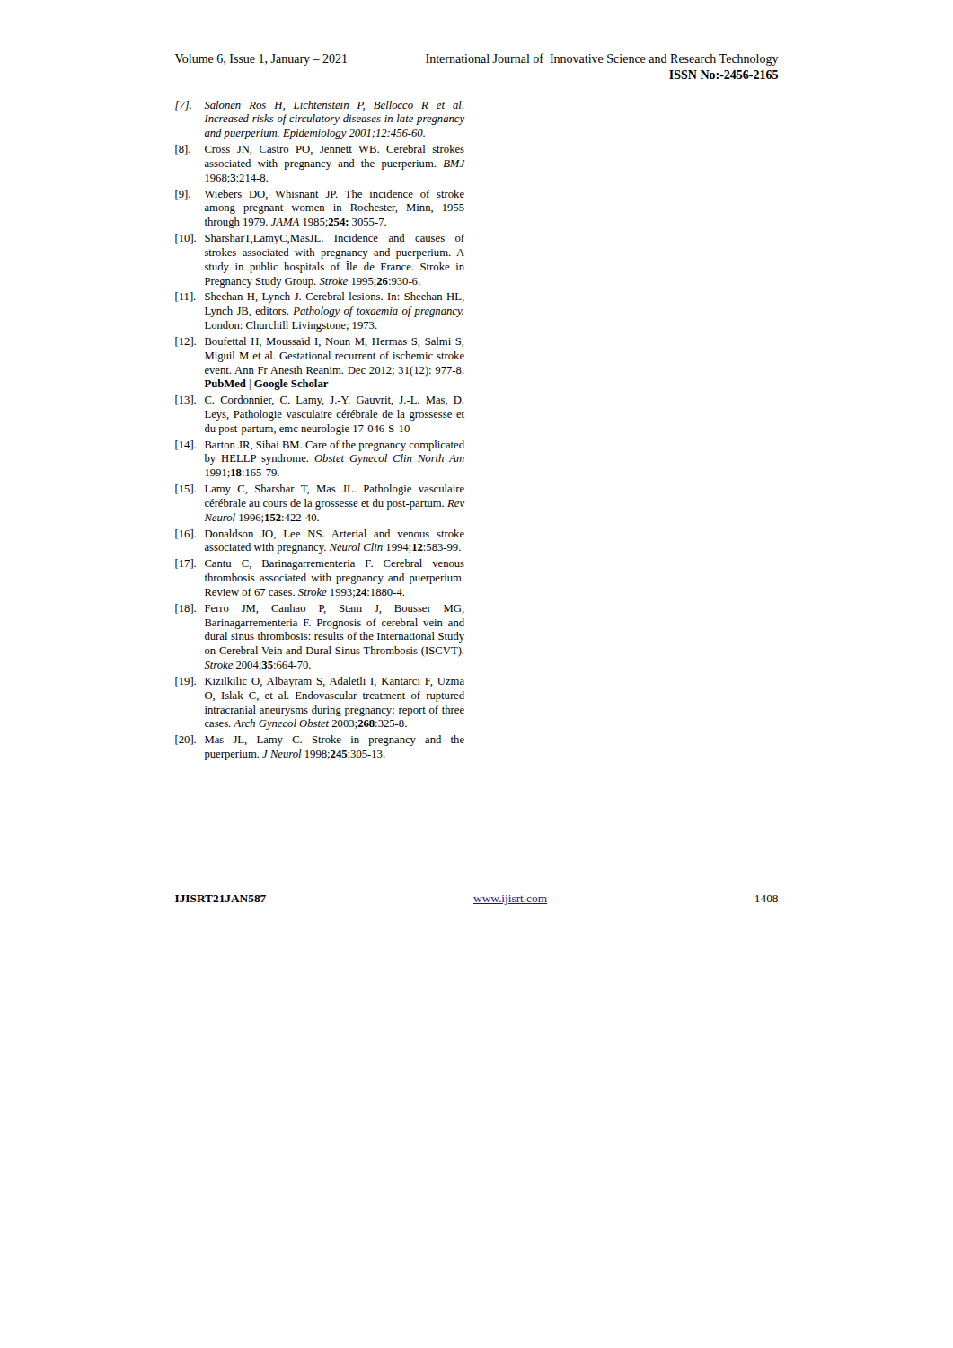Volume 6, Issue 1, January – 2021
International Journal of Innovative Science and Research Technology
ISSN No:-2456-2165
Salonen Ros H, Lichtenstein P, Bellocco R et al. Increased risks of circulatory diseases in late pregnancy and puerperium. Epidemiology 2001;12:456-60.
Cross JN, Castro PO, Jennett WB. Cerebral strokes associated with pregnancy and the puerperium. BMJ 1968;3:214-8.
Wiebers DO, Whisnant JP. The incidence of stroke among pregnant women in Rochester, Minn, 1955 through 1979. JAMA 1985;254: 3055-7.
SharsharT,LamyC,MasJL. Incidence and causes of strokes associated with pregnancy and puerperium. A study in public hospitals of Île de France. Stroke in Pregnancy Study Group. Stroke 1995;26:930-6.
Sheehan H, Lynch J. Cerebral lesions. In: Sheehan HL, Lynch JB, editors. Pathology of toxaemia of pregnancy. London: Churchill Livingstone; 1973.
Boufettal H, Moussaïd I, Noun M, Hermas S, Salmi S, Miguil M et al. Gestational recurrent of ischemic stroke event. Ann Fr Anesth Reanim. Dec 2012; 31(12): 977-8. PubMed | Google Scholar
C. Cordonnier, C. Lamy, J.-Y. Gauvrit, J.-L. Mas, D. Leys, Pathologie vasculaire cérébrale de la grossesse et du post-partum, emc neurologie 17-046-S-10
Barton JR, Sibai BM. Care of the pregnancy complicated by HELLP syndrome. Obstet Gynecol Clin North Am 1991;18:165-79.
Lamy C, Sharshar T, Mas JL. Pathologie vasculaire cérébrale au cours de la grossesse et du post-partum. Rev Neurol 1996;152:422-40.
Donaldson JO, Lee NS. Arterial and venous stroke associated with pregnancy. Neurol Clin 1994;12:583-99.
Cantu C, Barinagarrementeria F. Cerebral venous thrombosis associated with pregnancy and puerperium. Review of 67 cases. Stroke 1993;24:1880-4.
Ferro JM, Canhao P, Stam J, Bousser MG, Barinagarrementeria F. Prognosis of cerebral vein and dural sinus thrombosis: results of the International Study on Cerebral Vein and Dural Sinus Thrombosis (ISCVT). Stroke 2004;35:664-70.
Kizilkilic O, Albayram S, Adaletli I, Kantarci F, Uzma O, Islak C, et al. Endovascular treatment of ruptured intracranial aneurysms during pregnancy: report of three cases. Arch Gynecol Obstet 2003;268:325-8.
Mas JL, Lamy C. Stroke in pregnancy and the puerperium. J Neurol 1998;245:305-13.
IJISRT21JAN587
www.ijisrt.com
1408